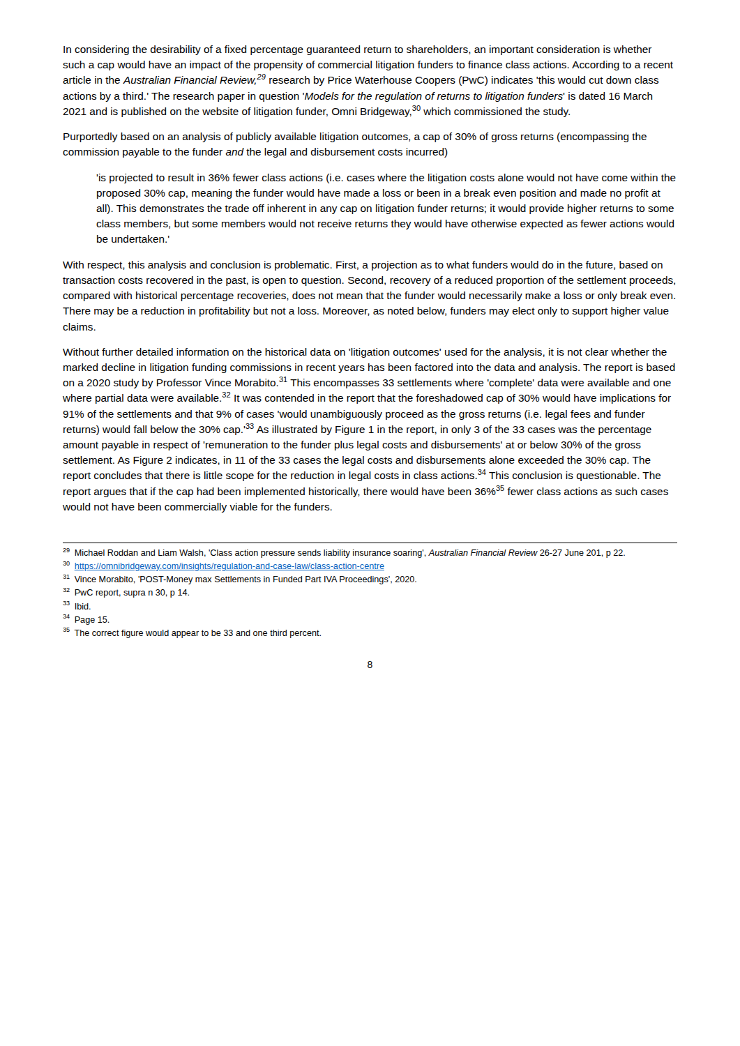In considering the desirability of a fixed percentage guaranteed return to shareholders, an important consideration is whether such a cap would have an impact of the propensity of commercial litigation funders to finance class actions. According to a recent article in the Australian Financial Review,29 research by Price Waterhouse Coopers (PwC) indicates 'this would cut down class actions by a third.' The research paper in question 'Models for the regulation of returns to litigation funders' is dated 16 March 2021 and is published on the website of litigation funder, Omni Bridgeway,30 which commissioned the study.
Purportedly based on an analysis of publicly available litigation outcomes, a cap of 30% of gross returns (encompassing the commission payable to the funder and the legal and disbursement costs incurred)
'is projected to result in 36% fewer class actions (i.e. cases where the litigation costs alone would not have come within the proposed 30% cap, meaning the funder would have made a loss or been in a break even position and made no profit at all). This demonstrates the trade off inherent in any cap on litigation funder returns; it would provide higher returns to some class members, but some members would not receive returns they would have otherwise expected as fewer actions would be undertaken.'
With respect, this analysis and conclusion is problematic. First, a projection as to what funders would do in the future, based on transaction costs recovered in the past, is open to question. Second, recovery of a reduced proportion of the settlement proceeds, compared with historical percentage recoveries, does not mean that the funder would necessarily make a loss or only break even. There may be a reduction in profitability but not a loss. Moreover, as noted below, funders may elect only to support higher value claims.
Without further detailed information on the historical data on 'litigation outcomes' used for the analysis, it is not clear whether the marked decline in litigation funding commissions in recent years has been factored into the data and analysis. The report is based on a 2020 study by Professor Vince Morabito.31 This encompasses 33 settlements where 'complete' data were available and one where partial data were available.32 It was contended in the report that the foreshadowed cap of 30% would have implications for 91% of the settlements and that 9% of cases 'would unambiguously proceed as the gross returns (i.e. legal fees and funder returns) would fall below the 30% cap.'33 As illustrated by Figure 1 in the report, in only 3 of the 33 cases was the percentage amount payable in respect of 'remuneration to the funder plus legal costs and disbursements' at or below 30% of the gross settlement. As Figure 2 indicates, in 11 of the 33 cases the legal costs and disbursements alone exceeded the 30% cap. The report concludes that there is little scope for the reduction in legal costs in class actions.34 This conclusion is questionable. The report argues that if the cap had been implemented historically, there would have been 36%35 fewer class actions as such cases would not have been commercially viable for the funders.
29 Michael Roddan and Liam Walsh, 'Class action pressure sends liability insurance soaring', Australian Financial Review 26-27 June 201, p 22.
30 https://omnibridgeway.com/insights/regulation-and-case-law/class-action-centre
31 Vince Morabito, 'POST-Money max Settlements in Funded Part IVA Proceedings', 2020.
32 PwC report, supra n 30, p 14.
33 Ibid.
34 Page 15.
35 The correct figure would appear to be 33 and one third percent.
8